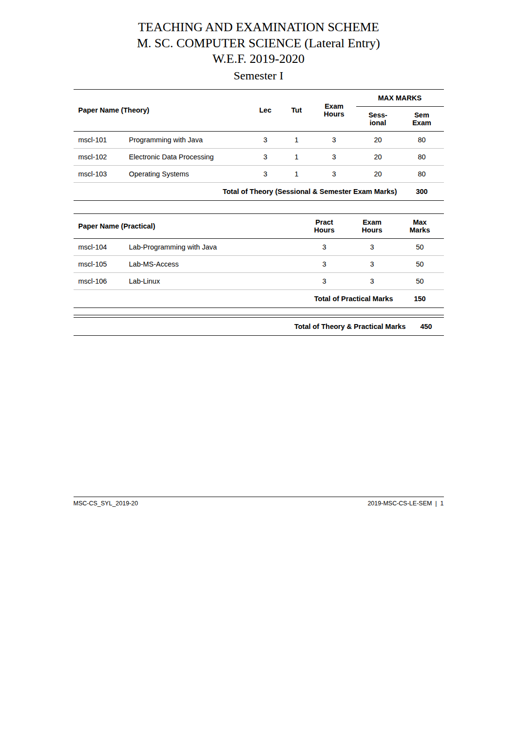TEACHING AND EXAMINATION SCHEME M. SC. COMPUTER SCIENCE (Lateral Entry) W.E.F. 2019-2020
Semester I
| Paper Name (Theory) | Lec | Tut | Exam Hours | MAX MARKS |
| --- | --- | --- | --- | --- |
| Sess- ional | Sem Exam |
| mscl-101 | Programming with Java | 3 | 1 | 3 | 20 | 80 |
| mscl-102 | Electronic Data Processing | 3 | 1 | 3 | 20 | 80 |
| mscl-103 | Operating Systems | 3 | 1 | 3 | 20 | 80 |
| Total of Theory (Sessional & Semester Exam Marks) | 300 |
| Paper Name (Practical) | Pract Hours | Exam Hours | Max Marks |
| --- | --- | --- | --- |
| mscl-104 | Lab-Programming with Java | 3 | 3 | 50 |
| mscl-105 | Lab-MS-Access | 3 | 3 | 50 |
| mscl-106 | Lab-Linux | 3 | 3 | 50 |
| Total of Practical Marks | 150 |
| Total of Theory & Practical Marks | 450 |
MSC-CS_SYL_2019-20 2019-MSC-CS-LE-SEM | 1